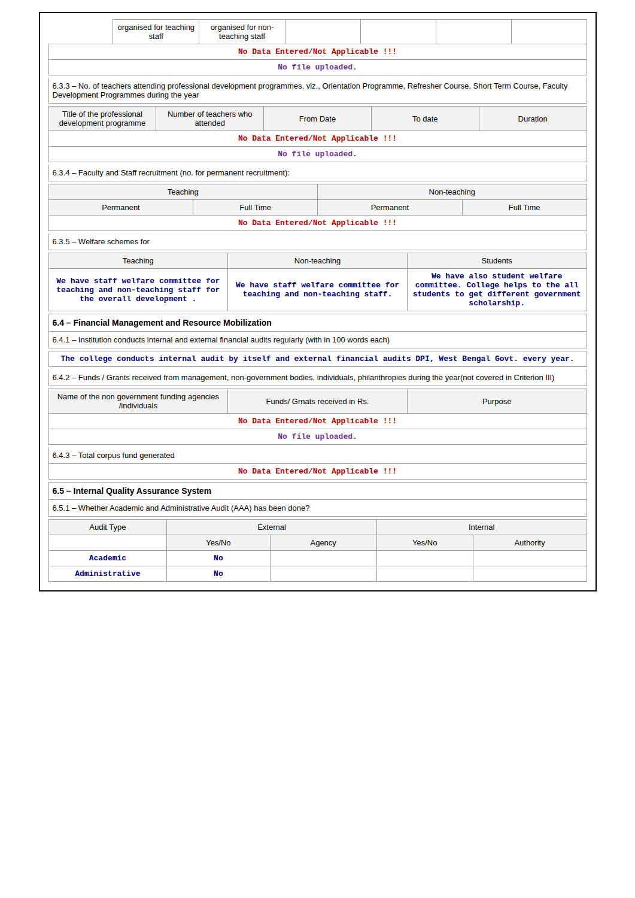| | organised for teaching staff | organised for non-teaching staff | | | | |
| No Data Entered/Not Applicable !!! |
| No file uploaded. |
| 6.3.3 – No. of teachers attending professional development programmes, viz., Orientation Programme, Refresher Course, Short Term Course, Faculty Development Programmes during the year |
| Title of the professional development programme | Number of teachers who attended | From Date | To date | Duration |
| --- | --- | --- | --- | --- |
| No Data Entered/Not Applicable !!! |
| No file uploaded. |
| 6.3.4 – Faculty and Staff recruitment (no. for permanent recruitment): |
| Teaching | Non-teaching |
| --- | --- |
| Permanent | Full Time | Permanent | Full Time |
| No Data Entered/Not Applicable !!! |
| 6.3.5 – Welfare schemes for |
| Teaching | Non-teaching | Students |
| --- | --- | --- |
| We have staff welfare committee for teaching and non-teaching staff for the overall development . | We have staff welfare committee for teaching and non-teaching staff. | We have also student welfare committee. College helps to the all students to get different government scholarship. |
| 6.4 – Financial Management and Resource Mobilization |
| 6.4.1 – Institution conducts internal and external financial audits regularly (with in 100 words each) |
| The college conducts internal audit by itself and external financial audits DPI, West Bengal Govt. every year. |
| 6.4.2 – Funds / Grants received from management, non-government bodies, individuals, philanthropies during the year(not covered in Criterion III) |
| Name of the non government funding agencies /individuals | Funds/ Grnats received in Rs. | Purpose |
| --- | --- | --- |
| No Data Entered/Not Applicable !!! |
| No file uploaded. |
| 6.4.3 – Total corpus fund generated |
| No Data Entered/Not Applicable !!! |
| 6.5 – Internal Quality Assurance System |
| 6.5.1 – Whether Academic and Administrative Audit (AAA) has been done? |
| Audit Type | External | Internal |
| --- | --- | --- |
| | Yes/No | Agency | Yes/No | Authority |
| Academic | No | | | |
| Administrative | No | | | |